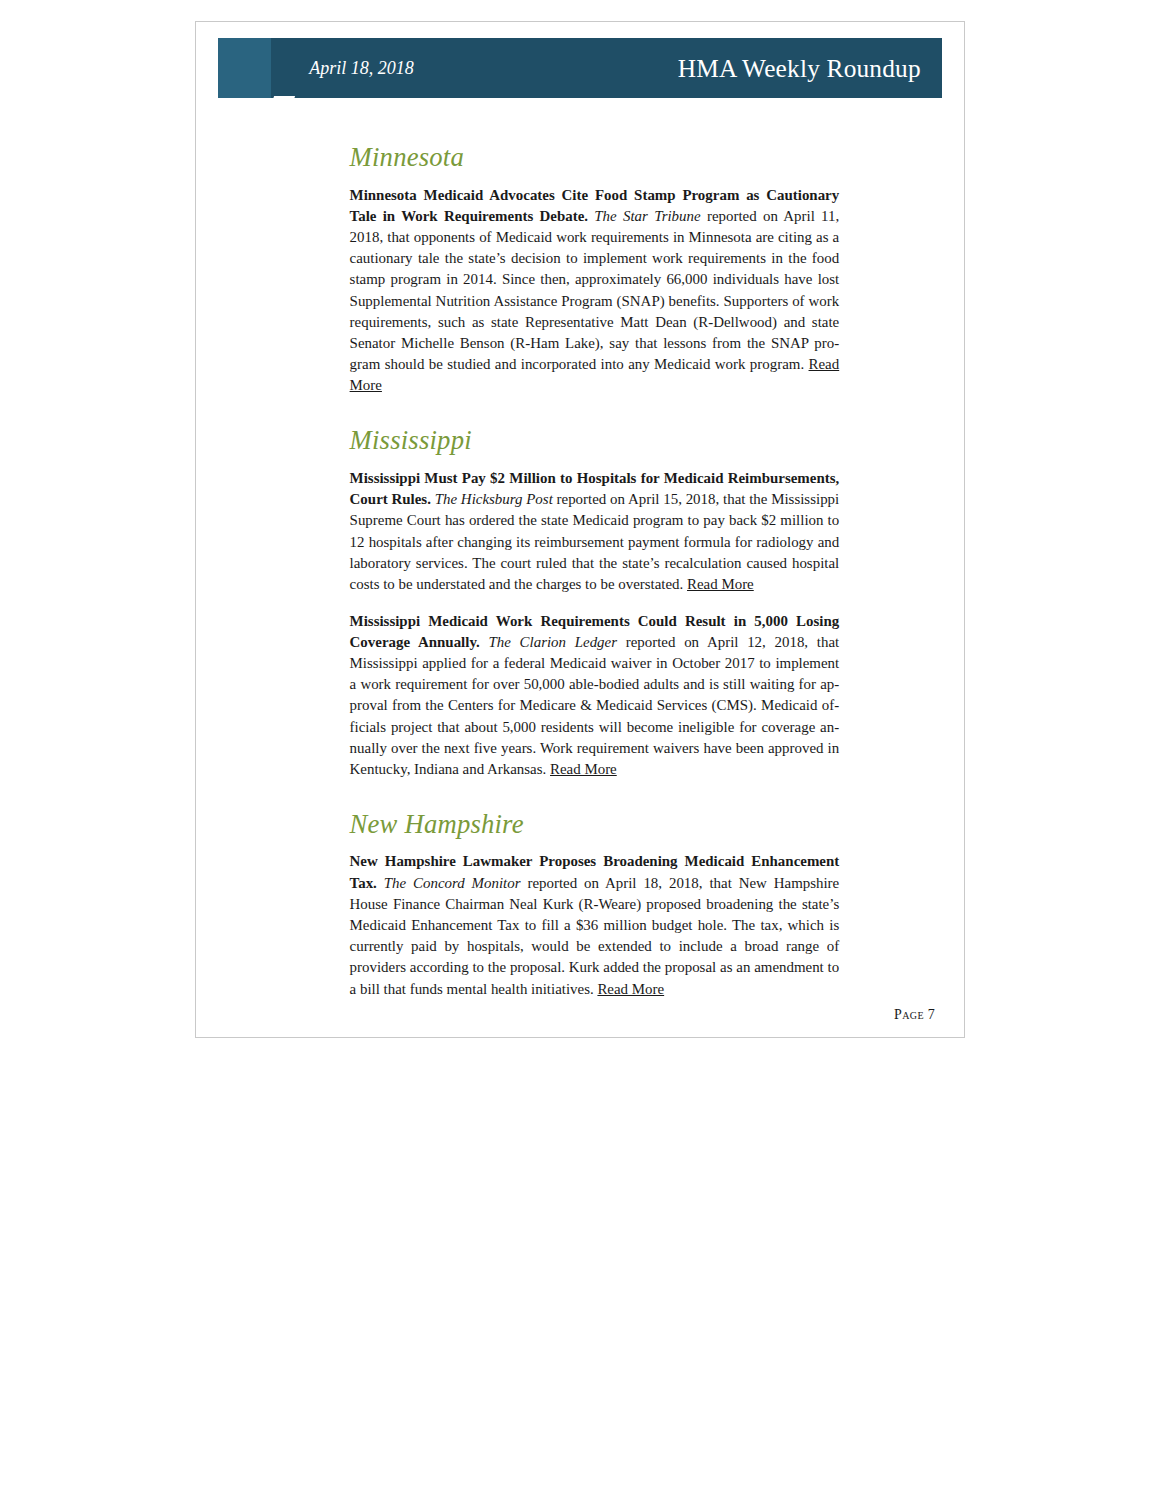April 18, 2018
HMA Weekly Roundup
Minnesota
Minnesota Medicaid Advocates Cite Food Stamp Program as Cautionary Tale in Work Requirements Debate. The Star Tribune reported on April 11, 2018, that opponents of Medicaid work requirements in Minnesota are citing as a cautionary tale the state’s decision to implement work requirements in the food stamp program in 2014. Since then, approximately 66,000 individuals have lost Supplemental Nutrition Assistance Program (SNAP) benefits. Supporters of work requirements, such as state Representative Matt Dean (R-Dellwood) and state Senator Michelle Benson (R-Ham Lake), say that lessons from the SNAP program should be studied and incorporated into any Medicaid work program. Read More
Mississippi
Mississippi Must Pay $2 Million to Hospitals for Medicaid Reimbursements, Court Rules. The Hicksburg Post reported on April 15, 2018, that the Mississippi Supreme Court has ordered the state Medicaid program to pay back $2 million to 12 hospitals after changing its reimbursement payment formula for radiology and laboratory services. The court ruled that the state’s recalculation caused hospital costs to be understated and the charges to be overstated. Read More
Mississippi Medicaid Work Requirements Could Result in 5,000 Losing Coverage Annually. The Clarion Ledger reported on April 12, 2018, that Mississippi applied for a federal Medicaid waiver in October 2017 to implement a work requirement for over 50,000 able-bodied adults and is still waiting for approval from the Centers for Medicare & Medicaid Services (CMS). Medicaid officials project that about 5,000 residents will become ineligible for coverage annually over the next five years. Work requirement waivers have been approved in Kentucky, Indiana and Arkansas. Read More
New Hampshire
New Hampshire Lawmaker Proposes Broadening Medicaid Enhancement Tax. The Concord Monitor reported on April 18, 2018, that New Hampshire House Finance Chairman Neal Kurk (R-Weare) proposed broadening the state’s Medicaid Enhancement Tax to fill a $36 million budget hole. The tax, which is currently paid by hospitals, would be extended to include a broad range of providers according to the proposal. Kurk added the proposal as an amendment to a bill that funds mental health initiatives. Read More
Page 7